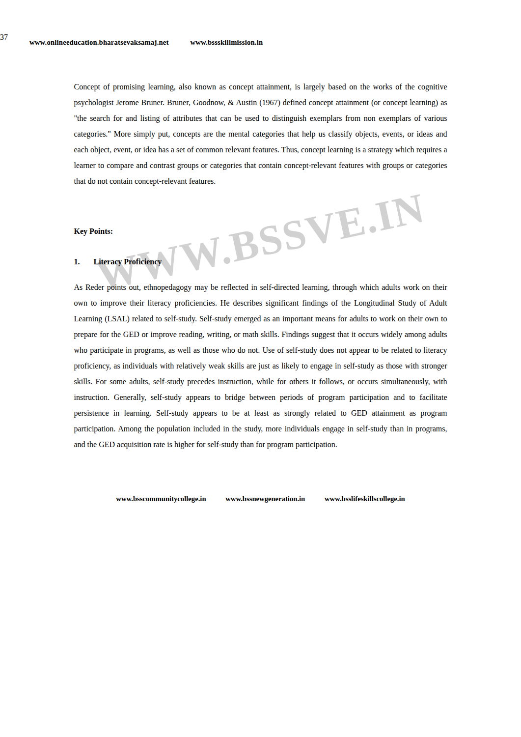37
www.onlineeducation.bharatsevaksamaj.net www.bssskillmission.in
WWW.BSSVE.IN
Concept of promising learning, also known as concept attainment, is largely based on the works of the cognitive psychologist Jerome Bruner. Bruner, Goodnow, & Austin (1967) defined concept attainment (or concept learning) as "the search for and listing of attributes that can be used to distinguish exemplars from non exemplars of various categories." More simply put, concepts are the mental categories that help us classify objects, events, or ideas and each object, event, or idea has a set of common relevant features. Thus, concept learning is a strategy which requires a learner to compare and contrast groups or categories that contain concept-relevant features with groups or categories that do not contain concept-relevant features.
Key Points:
1. Literacy Proficiency
As Reder points out, ethnopedagogy may be reflected in self-directed learning, through which adults work on their own to improve their literacy proficiencies. He describes significant findings of the Longitudinal Study of Adult Learning (LSAL) related to self-study. Self-study emerged as an important means for adults to work on their own to prepare for the GED or improve reading, writing, or math skills. Findings suggest that it occurs widely among adults who participate in programs, as well as those who do not. Use of self-study does not appear to be related to literacy proficiency, as individuals with relatively weak skills are just as likely to engage in self-study as those with stronger skills. For some adults, self-study precedes instruction, while for others it follows, or occurs simultaneously, with instruction. Generally, self-study appears to bridge between periods of program participation and to facilitate persistence in learning. Self-study appears to be at least as strongly related to GED attainment as program participation. Among the population included in the study, more individuals engage in self-study than in programs, and the GED acquisition rate is higher for self-study than for program participation.
www.bsscommunitycollege.in www.bssnewgeneration.in www.bsslifeskillscollege.in